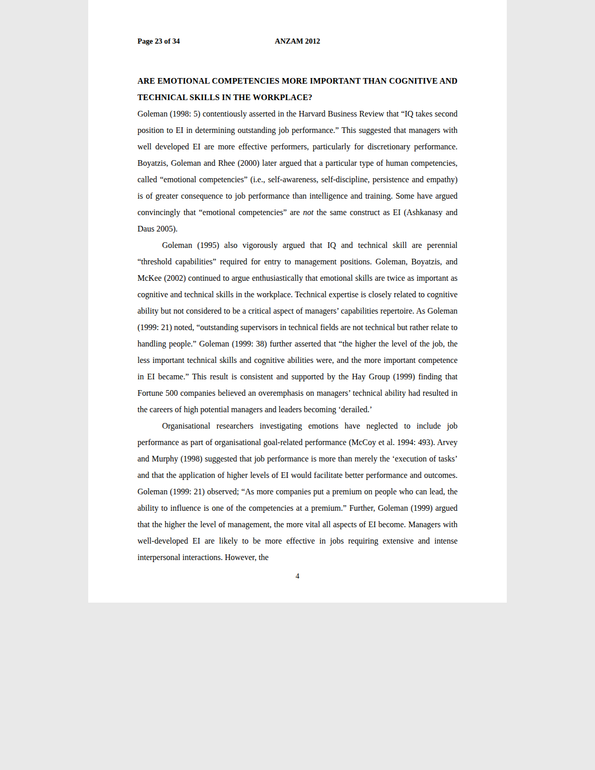Page 23 of 34 ANZAM 2012
Are emotional competencies more important than cognitive and technical skills in the workplace?
Goleman (1998: 5) contentiously asserted in the Harvard Business Review that “IQ takes second position to EI in determining outstanding job performance.” This suggested that managers with well developed EI are more effective performers, particularly for discretionary performance. Boyatzis, Goleman and Rhee (2000) later argued that a particular type of human competencies, called “emotional competencies” (i.e., self-awareness, self-discipline, persistence and empathy) is of greater consequence to job performance than intelligence and training. Some have argued convincingly that “emotional competencies” are not the same construct as EI (Ashkanasy and Daus 2005).
Goleman (1995) also vigorously argued that IQ and technical skill are perennial “threshold capabilities” required for entry to management positions. Goleman, Boyatzis, and McKee (2002) continued to argue enthusiastically that emotional skills are twice as important as cognitive and technical skills in the workplace. Technical expertise is closely related to cognitive ability but not considered to be a critical aspect of managers’ capabilities repertoire. As Goleman (1999: 21) noted, “outstanding supervisors in technical fields are not technical but rather relate to handling people.” Goleman (1999: 38) further asserted that “the higher the level of the job, the less important technical skills and cognitive abilities were, and the more important competence in EI became.” This result is consistent and supported by the Hay Group (1999) finding that Fortune 500 companies believed an overemphasis on managers’ technical ability had resulted in the careers of high potential managers and leaders becoming ‘derailed.’
Organisational researchers investigating emotions have neglected to include job performance as part of organisational goal-related performance (McCoy et al. 1994: 493). Arvey and Murphy (1998) suggested that job performance is more than merely the ‘execution of tasks’ and that the application of higher levels of EI would facilitate better performance and outcomes. Goleman (1999: 21) observed; “As more companies put a premium on people who can lead, the ability to influence is one of the competencies at a premium.” Further, Goleman (1999) argued that the higher the level of management, the more vital all aspects of EI become. Managers with well-developed EI are likely to be more effective in jobs requiring extensive and intense interpersonal interactions. However, the
4